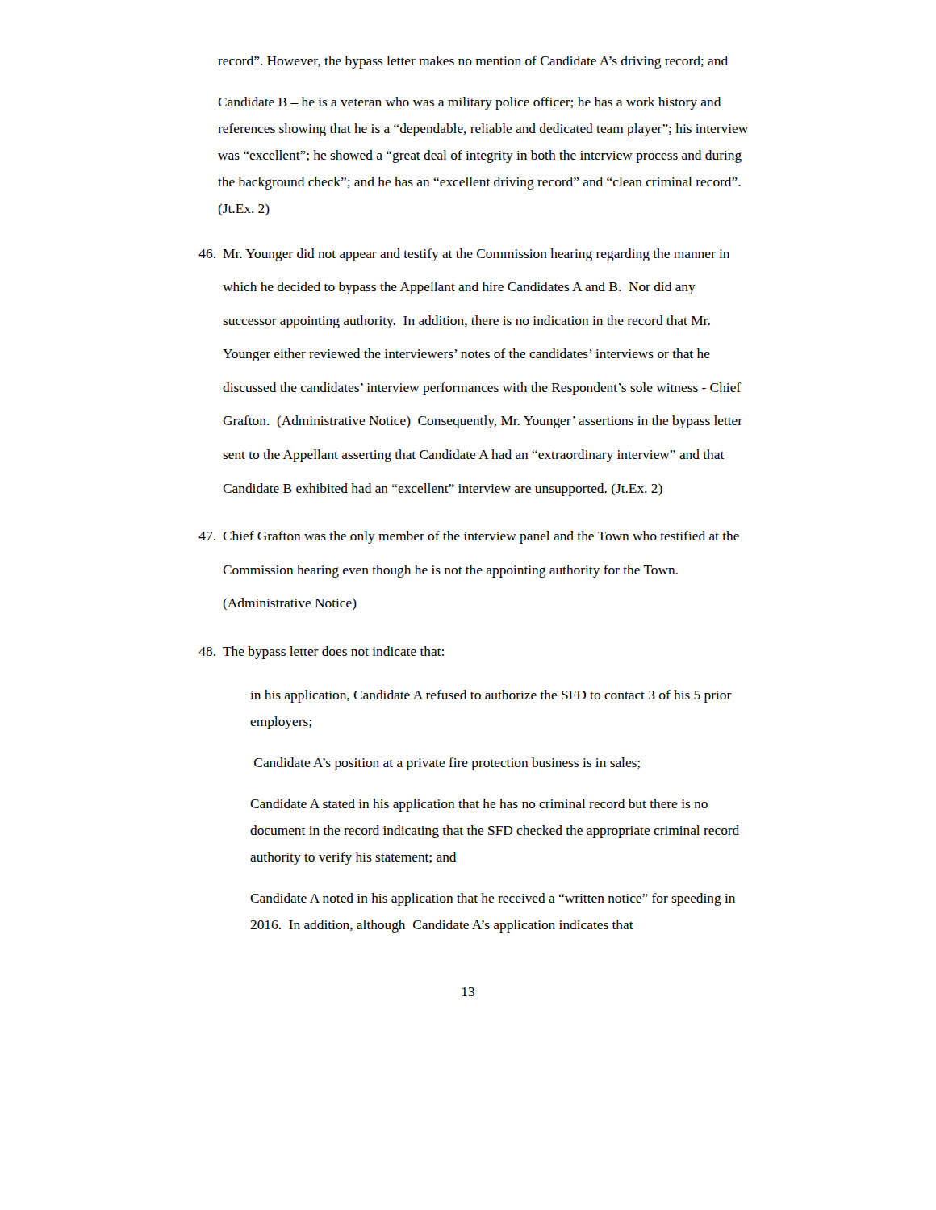record”. However, the bypass letter makes no mention of Candidate A’s driving record; and
Candidate B – he is a veteran who was a military police officer; he has a work history and references showing that he is a “dependable, reliable and dedicated team player”; his interview was “excellent”; he showed a “great deal of integrity in both the interview process and during the background check”; and he has an “excellent driving record” and “clean criminal record”. (Jt.Ex. 2)
46.
Mr. Younger did not appear and testify at the Commission hearing regarding the manner in which he decided to bypass the Appellant and hire Candidates A and B. Nor did any successor appointing authority. In addition, there is no indication in the record that Mr. Younger either reviewed the interviewers’ notes of the candidates’ interviews or that he discussed the candidates’ interview performances with the Respondent’s sole witness - Chief Grafton. (Administrative Notice) Consequently, Mr. Younger’ assertions in the bypass letter sent to the Appellant asserting that Candidate A had an “extraordinary interview” and that Candidate B exhibited had an “excellent” interview are unsupported. (Jt.Ex. 2)
47.
Chief Grafton was the only member of the interview panel and the Town who testified at the Commission hearing even though he is not the appointing authority for the Town. (Administrative Notice)
48.
The bypass letter does not indicate that:
in his application, Candidate A refused to authorize the SFD to contact 3 of his 5 prior employers;
Candidate A’s position at a private fire protection business is in sales;
Candidate A stated in his application that he has no criminal record but there is no document in the record indicating that the SFD checked the appropriate criminal record authority to verify his statement; and
Candidate A noted in his application that he received a “written notice” for speeding in 2016. In addition, although Candidate A’s application indicates that
13